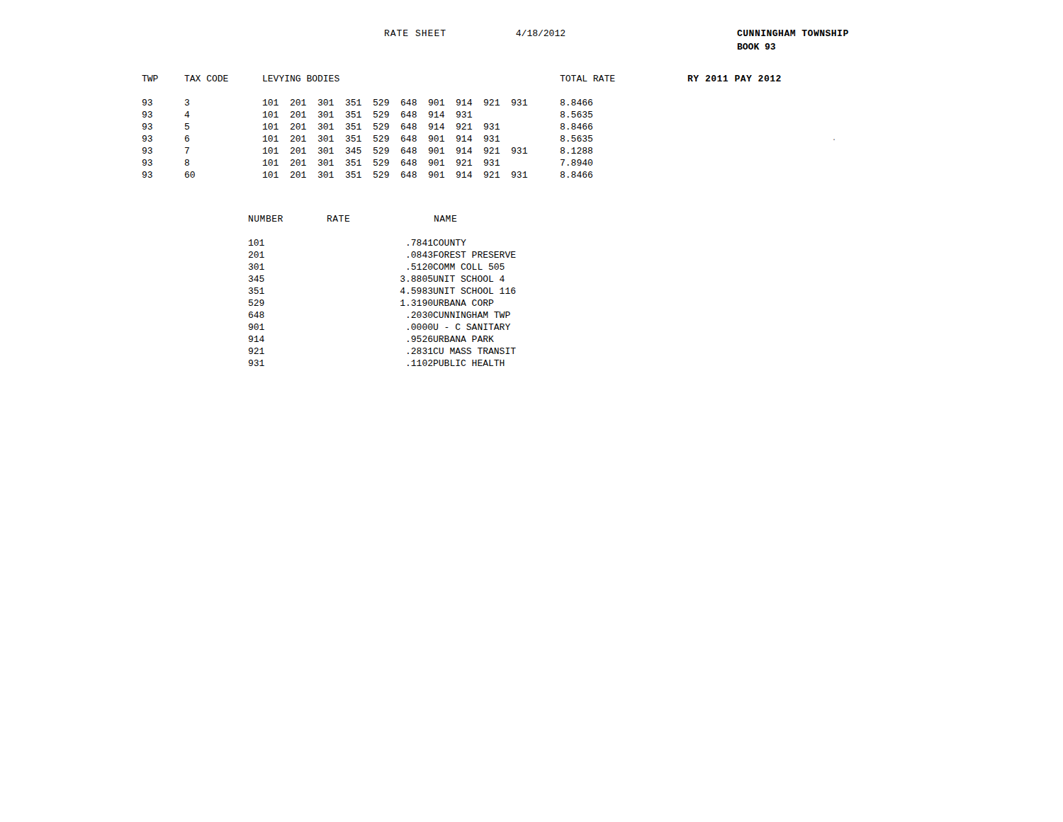RATE SHEET 4/18/2012
CUNNINGHAM TOWNSHIP
BOOK 93
TWP
TAX CODE
LEVYING BODIES
TOTAL RATE
RY 2011 PAY 2012
| 93 | 3 | 101 201 301 351 529 648 901 914 921 931 | 8.8466 |
| 93 | 4 | 101 201 301 351 529 648 914 931 | 8.5635 |
| 93 | 5 | 101 201 301 351 529 648 914 921 931 | 8.8466 |
| 93 | 6 | 101 201 301 351 529 648 901 914 931 | 8.5635 |
| 93 | 7 | 101 201 301 345 529 648 901 914 921 931 | 8.1288 |
| 93 | 8 | 101 201 301 351 529 648 901 921 931 | 7.8940 |
| 93 | 60 | 101 201 301 351 529 648 901 914 921 931 | 8.8466 |
| NUMBER | RATE | NAME |
| --- | --- | --- |
| 101 | .7841 | COUNTY |
| 201 | .0843 | FOREST PRESERVE |
| 301 | .5120 | COMM COLL 505 |
| 345 | 3.8805 | UNIT SCHOOL 4 |
| 351 | 4.5983 | UNIT SCHOOL 116 |
| 529 | 1.3190 | URBANA CORP |
| 648 | .2030 | CUNNINGHAM TWP |
| 901 | .0000 | U - C SANITARY |
| 914 | .9526 | URBANA PARK |
| 921 | .2831 | CU MASS TRANSIT |
| 931 | .1102 | PUBLIC HEALTH |
.